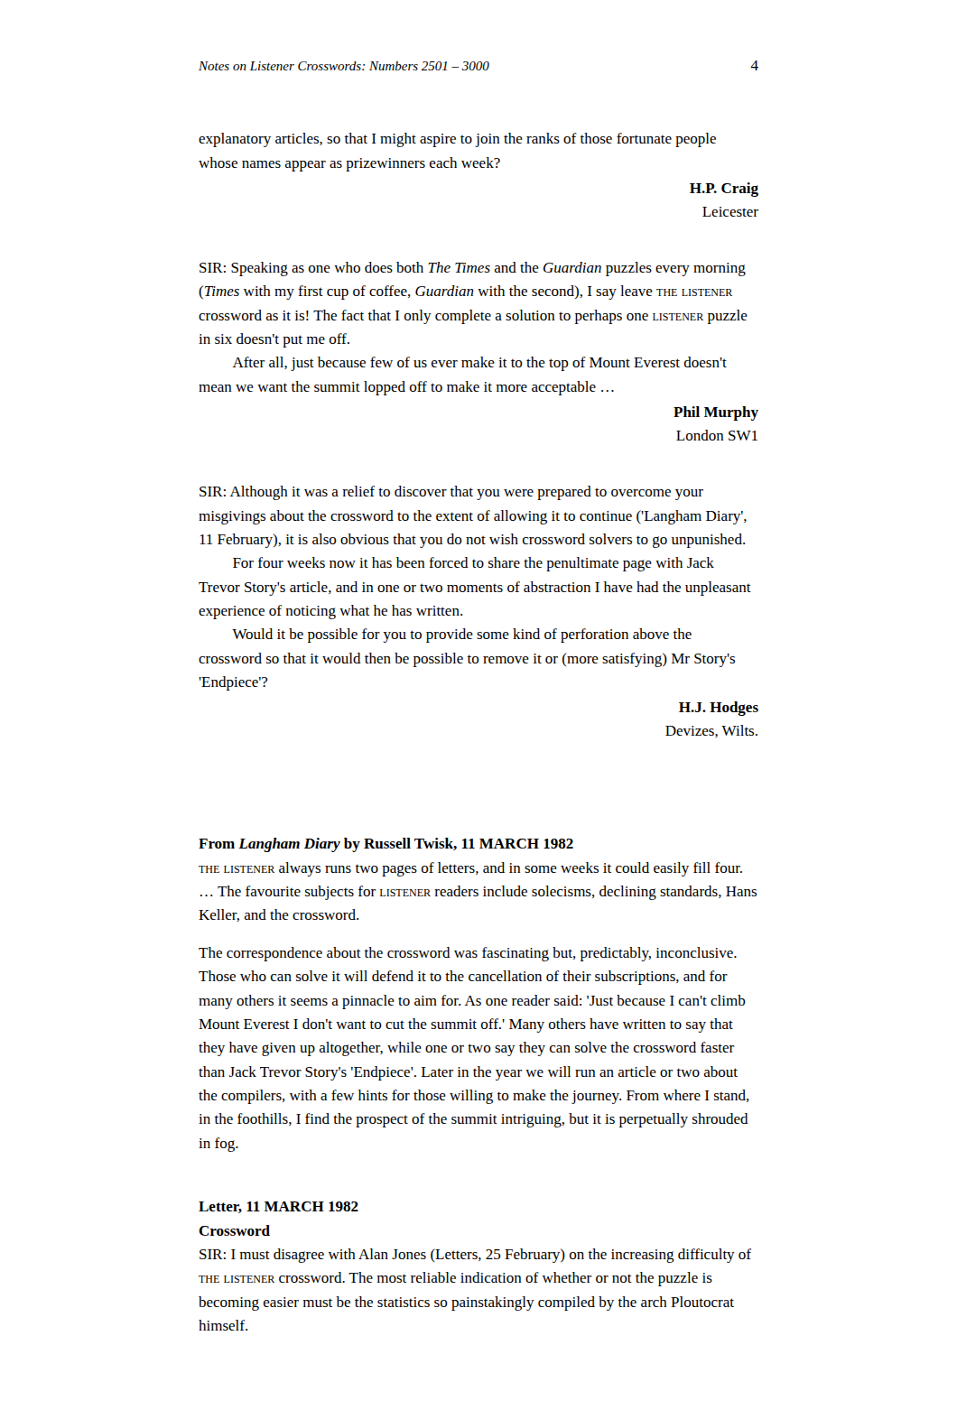Notes on Listener Crosswords: Numbers 2501 – 3000 4
explanatory articles, so that I might aspire to join the ranks of those fortunate people whose names appear as prizewinners each week?
H.P. Craig Leicester
SIR: Speaking as one who does both The Times and the Guardian puzzles every morning (Times with my first cup of coffee, Guardian with the second), I say leave the listener crossword as it is! The fact that I only complete a solution to perhaps one listener puzzle in six doesn't put me off.
After all, just because few of us ever make it to the top of Mount Everest doesn't mean we want the summit lopped off to make it more acceptable …
Phil Murphy London SW1
SIR: Although it was a relief to discover that you were prepared to overcome your misgivings about the crossword to the extent of allowing it to continue ('Langham Diary', 11 February), it is also obvious that you do not wish crossword solvers to go unpunished.
For four weeks now it has been forced to share the penultimate page with Jack Trevor Story's article, and in one or two moments of abstraction I have had the unpleasant experience of noticing what he has written.
Would it be possible for you to provide some kind of perforation above the crossword so that it would then be possible to remove it or (more satisfying) Mr Story's 'Endpiece'?
H.J. Hodges Devizes, Wilts.
From Langham Diary by Russell Twisk, 11 MARCH 1982
the listener always runs two pages of letters, and in some weeks it could easily fill four. … The favourite subjects for listener readers include solecisms, declining standards, Hans Keller, and the crossword.
The correspondence about the crossword was fascinating but, predictably, inconclusive. Those who can solve it will defend it to the cancellation of their subscriptions, and for many others it seems a pinnacle to aim for. As one reader said: 'Just because I can't climb Mount Everest I don't want to cut the summit off.' Many others have written to say that they have given up altogether, while one or two say they can solve the crossword faster than Jack Trevor Story's 'Endpiece'. Later in the year we will run an article or two about the compilers, with a few hints for those willing to make the journey. From where I stand, in the foothills, I find the prospect of the summit intriguing, but it is perpetually shrouded in fog.
Letter, 11 MARCH 1982
Crossword
SIR: I must disagree with Alan Jones (Letters, 25 February) on the increasing difficulty of the listener crossword. The most reliable indication of whether or not the puzzle is becoming easier must be the statistics so painstakingly compiled by the arch Ploutocrat himself.